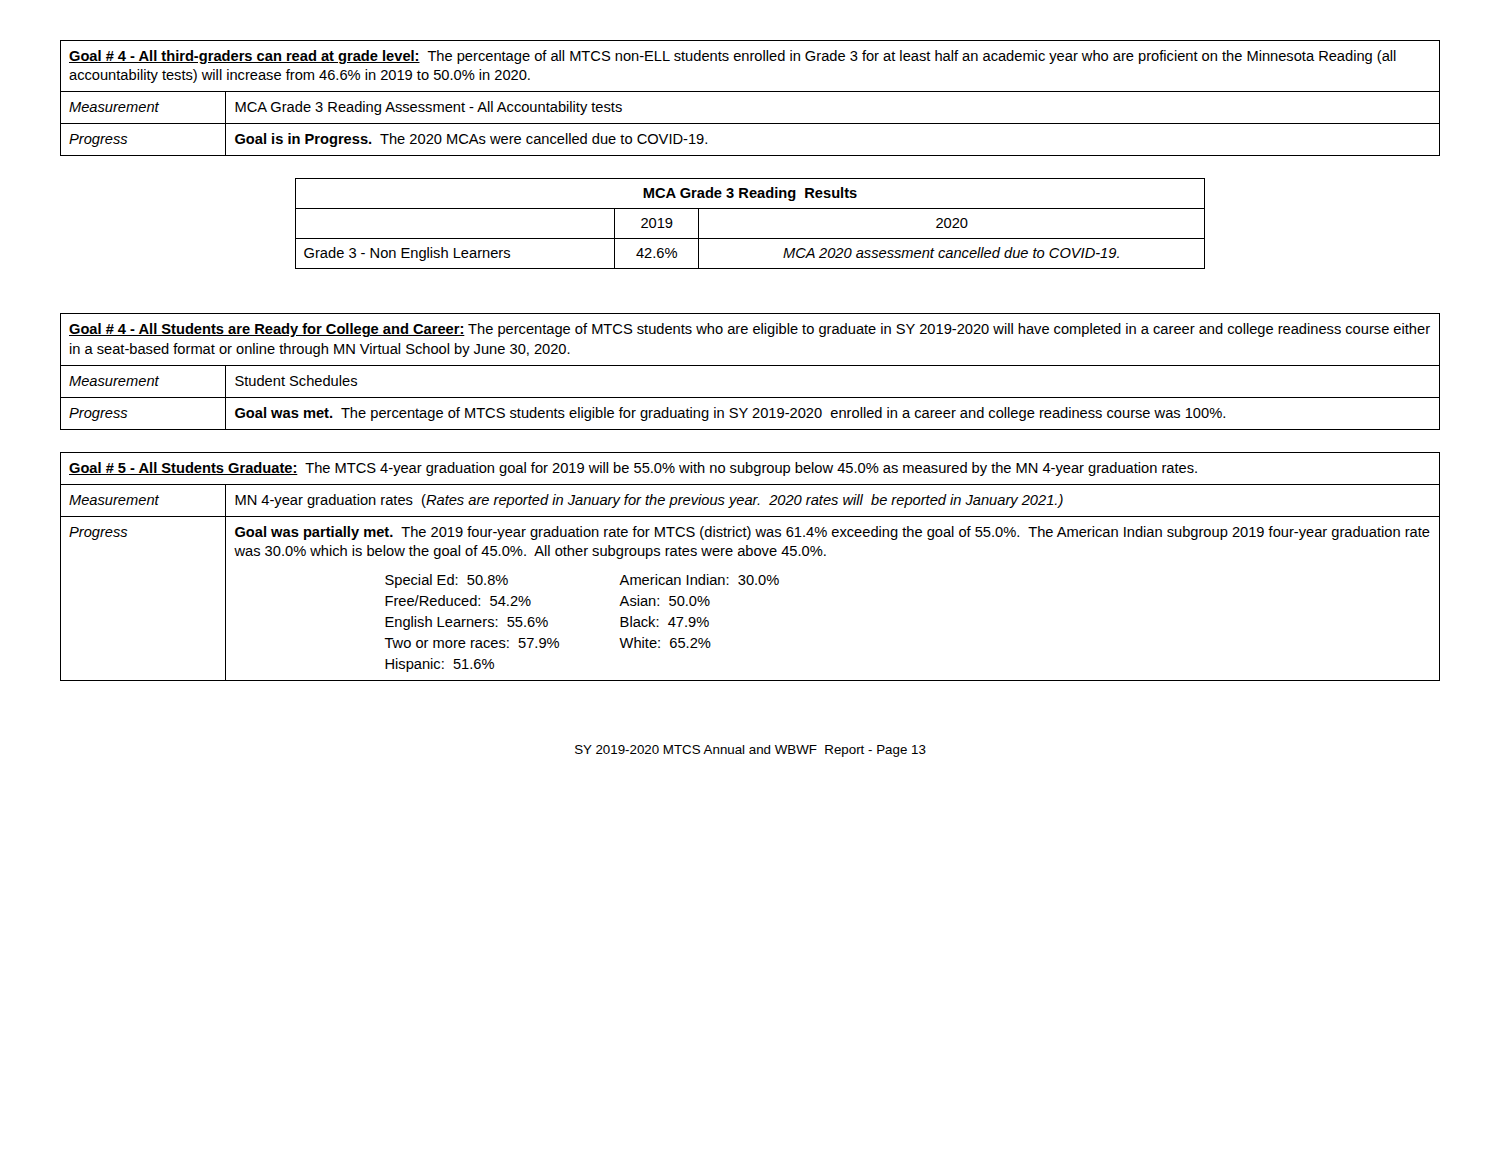| Goal # 4 - All third-graders can read at grade level: The percentage of all MTCS non-ELL students enrolled in Grade 3 for at least half an academic year who are proficient on the Minnesota Reading (all accountability tests) will increase from 46.6% in 2019 to 50.0% in 2020. |
| Measurement | MCA Grade 3 Reading Assessment - All Accountability tests |
| Progress | Goal is in Progress. The 2020 MCAs were cancelled due to COVID-19. |
| MCA Grade 3 Reading Results |
| | 2019 | 2020 |
| Grade 3 - Non English Learners | 42.6% | MCA 2020 assessment cancelled due to COVID-19. |
| Goal # 4 - All Students are Ready for College and Career: The percentage of MTCS students who are eligible to graduate in SY 2019-2020 will have completed in a career and college readiness course either in a seat-based format or online through MN Virtual School by June 30, 2020. |
| Measurement | Student Schedules |
| Progress | Goal was met. The percentage of MTCS students eligible for graduating in SY 2019-2020 enrolled in a career and college readiness course was 100%. |
| Goal # 5 - All Students Graduate: The MTCS 4-year graduation goal for 2019 will be 55.0% with no subgroup below 45.0% as measured by the MN 4-year graduation rates. |
| Measurement | MN 4-year graduation rates ( Rates are reported in January for the previous year. 2020 rates will be reported in January 2021.) |
| Progress | Goal was partially met. The 2019 four-year graduation rate for MTCS (district) was 61.4% exceeding the goal of 55.0%. The American Indian subgroup 2019 four-year graduation rate was 30.0% which is below the goal of 45.0%. All other subgroups rates were above 45.0%. Special Ed: 50.8% American Indian: 30.0% Free/Reduced: 54.2% Asian: 50.0% English Learners: 55.6% Black: 47.9% Two or more races: 57.9% White: 65.2% Hispanic: 51.6% |
SY 2019-2020 MTCS Annual and WBWF Report - Page 13